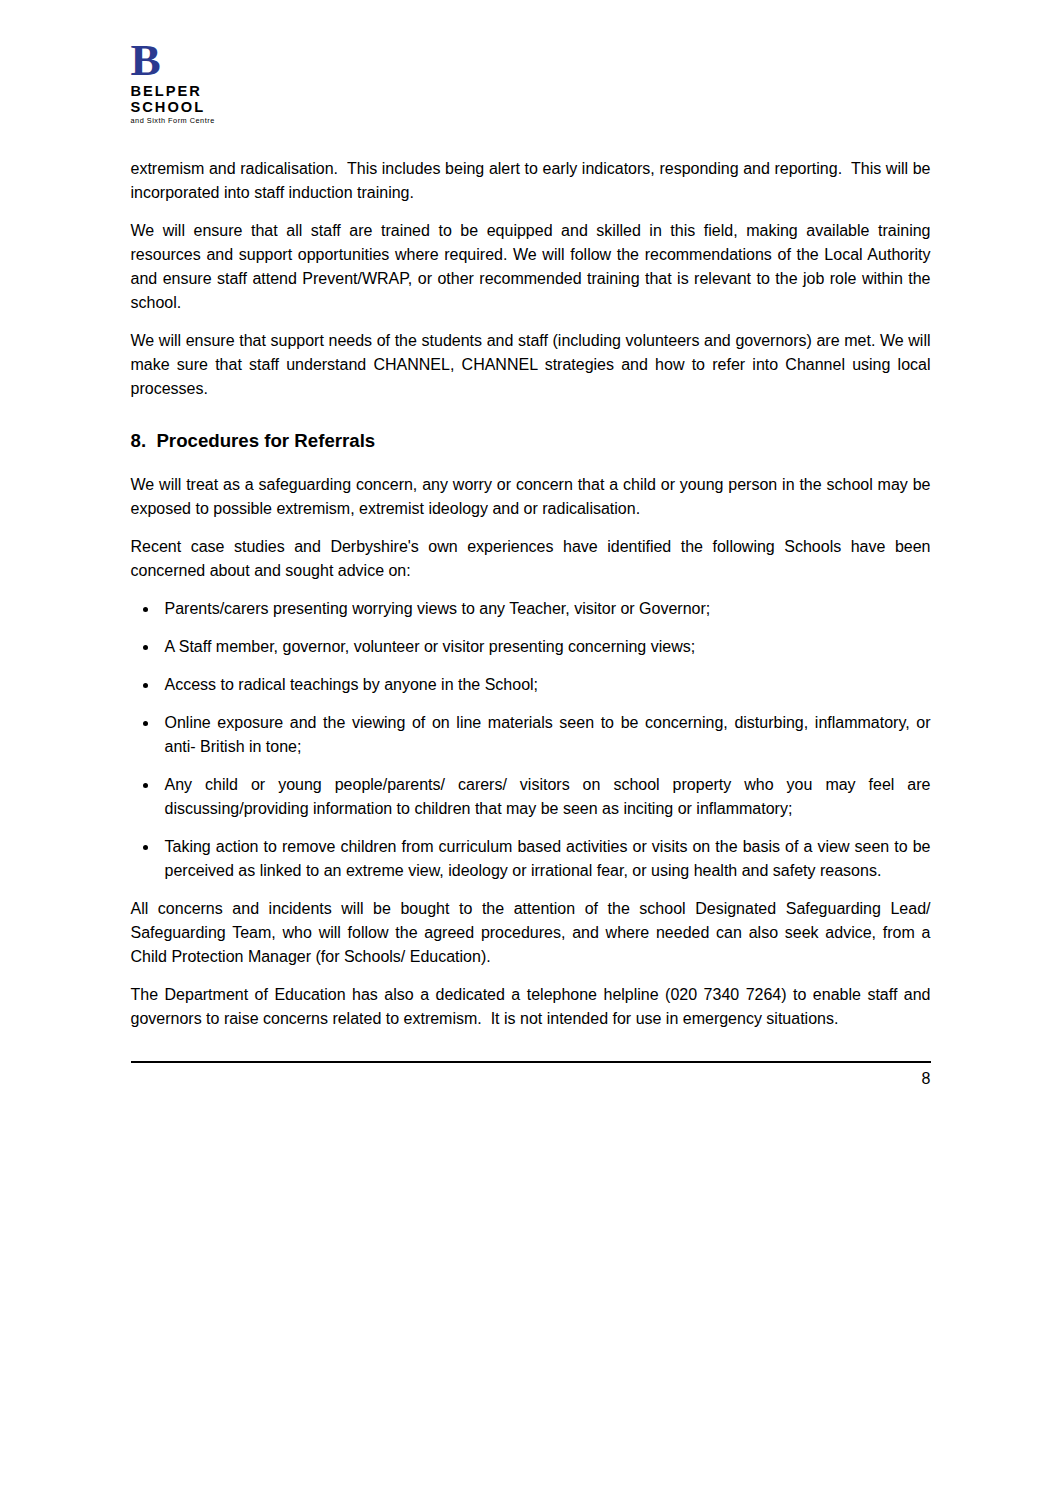B
BELPER
SCHOOL
and Sixth Form Centre
extremism and radicalisation. This includes being alert to early indicators, responding and reporting. This will be incorporated into staff induction training.
We will ensure that all staff are trained to be equipped and skilled in this field, making available training resources and support opportunities where required. We will follow the recommendations of the Local Authority and ensure staff attend Prevent/WRAP, or other recommended training that is relevant to the job role within the school.
We will ensure that support needs of the students and staff (including volunteers and governors) are met. We will make sure that staff understand CHANNEL, CHANNEL strategies and how to refer into Channel using local processes.
8. Procedures for Referrals
We will treat as a safeguarding concern, any worry or concern that a child or young person in the school may be exposed to possible extremism, extremist ideology and or radicalisation.
Recent case studies and Derbyshire's own experiences have identified the following Schools have been concerned about and sought advice on:
Parents/carers presenting worrying views to any Teacher, visitor or Governor;
A Staff member, governor, volunteer or visitor presenting concerning views;
Access to radical teachings by anyone in the School;
Online exposure and the viewing of on line materials seen to be concerning, disturbing, inflammatory, or anti- British in tone;
Any child or young people/parents/ carers/ visitors on school property who you may feel are discussing/providing information to children that may be seen as inciting or inflammatory;
Taking action to remove children from curriculum based activities or visits on the basis of a view seen to be perceived as linked to an extreme view, ideology or irrational fear, or using health and safety reasons.
All concerns and incidents will be bought to the attention of the school Designated Safeguarding Lead/ Safeguarding Team, who will follow the agreed procedures, and where needed can also seek advice, from a Child Protection Manager (for Schools/ Education).
The Department of Education has also a dedicated a telephone helpline (020 7340 7264) to enable staff and governors to raise concerns related to extremism. It is not intended for use in emergency situations.
8